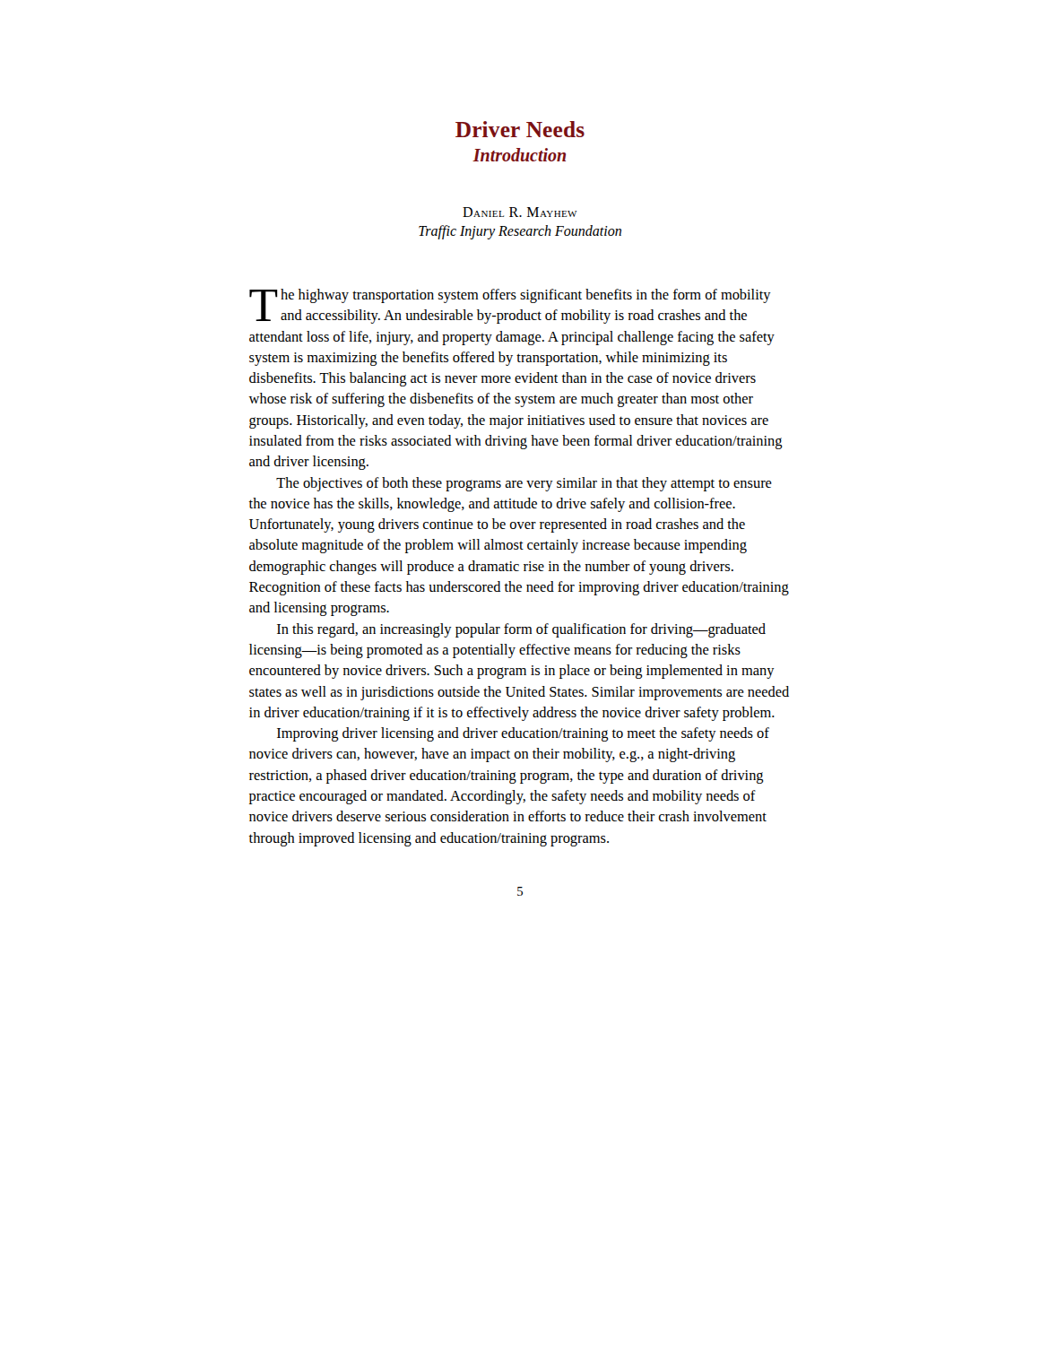Driver Needs
Introduction
Daniel R. Mayhew
Traffic Injury Research Foundation
The highway transportation system offers significant benefits in the form of mobility and accessibility. An undesirable by-product of mobility is road crashes and the attendant loss of life, injury, and property damage. A principal challenge facing the safety system is maximizing the benefits offered by transportation, while minimizing its disbenefits. This balancing act is never more evident than in the case of novice drivers whose risk of suffering the disbenefits of the system are much greater than most other groups. Historically, and even today, the major initiatives used to ensure that novices are insulated from the risks associated with driving have been formal driver education/training and driver licensing.
The objectives of both these programs are very similar in that they attempt to ensure the novice has the skills, knowledge, and attitude to drive safely and collision-free. Unfortunately, young drivers continue to be over represented in road crashes and the absolute magnitude of the problem will almost certainly increase because impending demographic changes will produce a dramatic rise in the number of young drivers. Recognition of these facts has underscored the need for improving driver education/training and licensing programs.
In this regard, an increasingly popular form of qualification for driving—graduated licensing—is being promoted as a potentially effective means for reducing the risks encountered by novice drivers. Such a program is in place or being implemented in many states as well as in jurisdictions outside the United States. Similar improvements are needed in driver education/training if it is to effectively address the novice driver safety problem.
Improving driver licensing and driver education/training to meet the safety needs of novice drivers can, however, have an impact on their mobility, e.g., a night-driving restriction, a phased driver education/training program, the type and duration of driving practice encouraged or mandated. Accordingly, the safety needs and mobility needs of novice drivers deserve serious consideration in efforts to reduce their crash involvement through improved licensing and education/training programs.
5